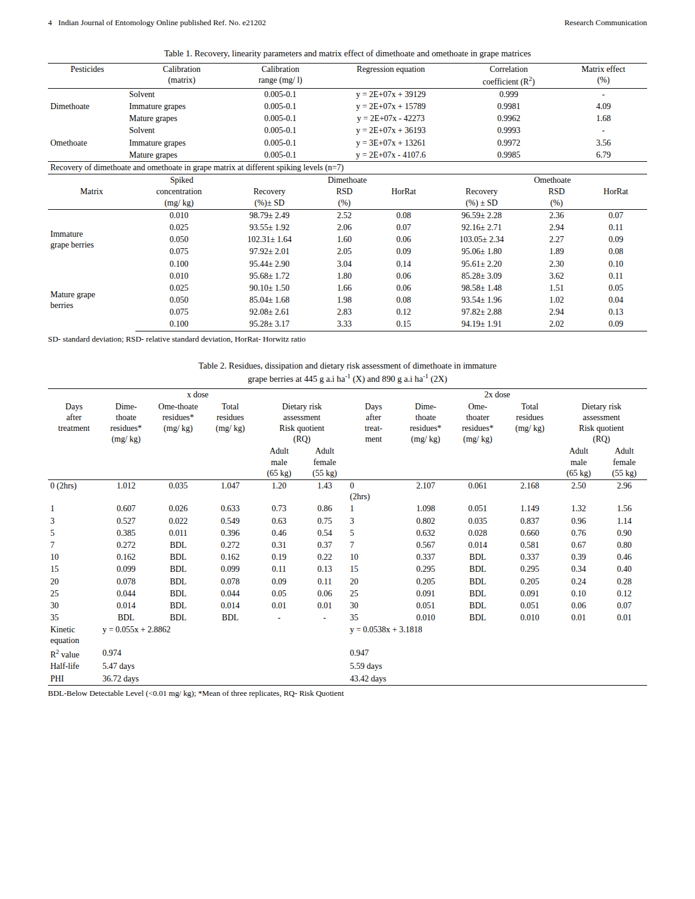4 Indian Journal of Entomology Online published Ref. No. e21202
Research Communication
Table 1. Recovery, linearity parameters and matrix effect of dimethoate and omethoate in grape matrices
| Pesticides | Calibration (matrix) | Calibration range (mg/ l) | Regression equation | Correlation coefficient (R 2 ) | Matrix effect (%) |
| --- | --- | --- | --- | --- | --- |
| | Solvent | 0.005-0.1 | y = 2E+07x + 39129 | 0.999 | - |
| Dimethoate | Immature grapes | 0.005-0.1 | y = 2E+07x + 15789 | 0.9981 | 4.09 |
| | Mature grapes | 0.005-0.1 | y = 2E+07x - 42273 | 0.9962 | 1.68 |
| | Solvent | 0.005-0.1 | y = 2E+07x + 36193 | 0.9993 | - |
| Omethoate | Immature grapes | 0.005-0.1 | y = 3E+07x + 13261 | 0.9972 | 3.56 |
| | Mature grapes | 0.005-0.1 | y = 2E+07x - 4107.6 | 0.9985 | 6.79 |
| Recovery of dimethoate and omethoate in grape matrix at different spiking levels (n=7) |
| | Spiked | Dimethoate | Omethoate |
| Matrix | concentration (mg/ kg) | Recovery (%)± SD | RSD (%) | HorRat | Recovery (%) ± SD | RSD (%) | HorRat |
| --- | --- | --- | --- | --- | --- | --- | --- |
| Immature grape berries | 0.010 | 98.79± 2.49 | 2.52 | 0.08 | 96.59± 2.28 | 2.36 | 0.07 |
| 0.025 | 93.55± 1.92 | 2.06 | 0.07 | 92.16± 2.71 | 2.94 | 0.11 |
| 0.050 | 102.31± 1.64 | 1.60 | 0.06 | 103.05± 2.34 | 2.27 | 0.09 |
| 0.075 | 97.92± 2.01 | 2.05 | 0.09 | 95.06± 1.80 | 1.89 | 0.08 |
| 0.100 | 95.44± 2.90 | 3.04 | 0.14 | 95.61± 2.20 | 2.30 | 0.10 |
| Mature grape berries | 0.010 | 95.68± 1.72 | 1.80 | 0.06 | 85.28± 3.09 | 3.62 | 0.11 |
| 0.025 | 90.10± 1.50 | 1.66 | 0.06 | 98.58± 1.48 | 1.51 | 0.05 |
| 0.050 | 85.04± 1.68 | 1.98 | 0.08 | 93.54± 1.96 | 1.02 | 0.04 |
| 0.075 | 92.08± 2.61 | 2.83 | 0.12 | 97.82± 2.88 | 2.94 | 0.13 |
| 0.100 | 95.28± 3.17 | 3.33 | 0.15 | 94.19± 1.91 | 2.02 | 0.09 |
SD- standard deviation; RSD- relative standard deviation, HorRat- Horwitz ratio
Table 2. Residues, dissipation and dietary risk assessment of dimethoate in immature
grape berries at 445 g a.i ha-1 (X) and 890 g a.i ha-1 (2X)
| x dose | 2x dose |
| Days after treatment | Dime- thoate residues* (mg/ kg) | Ome-thoate residues* (mg/ kg) | Total residues (mg/ kg) | Dietary risk assessment Risk quotient (RQ) | Days after treat- ment | Dime- thoate residues* (mg/ kg) | Ome- thoater residues* (mg/ kg) | Total residues (mg/ kg) | Dietary risk assessment Risk quotient (RQ) |
| | | | | Adult male (65 kg) | Adult female (55 kg) | | | | | Adult male (65 kg) | Adult female (55 kg) |
| 0 (2hrs) | 1.012 | 0.035 | 1.047 | 1.20 | 1.43 | 0 (2hrs) | 2.107 | 0.061 | 2.168 | 2.50 | 2.96 |
| 1 | 0.607 | 0.026 | 0.633 | 0.73 | 0.86 | 1 | 1.098 | 0.051 | 1.149 | 1.32 | 1.56 |
| 3 | 0.527 | 0.022 | 0.549 | 0.63 | 0.75 | 3 | 0.802 | 0.035 | 0.837 | 0.96 | 1.14 |
| 5 | 0.385 | 0.011 | 0.396 | 0.46 | 0.54 | 5 | 0.632 | 0.028 | 0.660 | 0.76 | 0.90 |
| 7 | 0.272 | BDL | 0.272 | 0.31 | 0.37 | 7 | 0.567 | 0.014 | 0.581 | 0.67 | 0.80 |
| 10 | 0.162 | BDL | 0.162 | 0.19 | 0.22 | 10 | 0.337 | BDL | 0.337 | 0.39 | 0.46 |
| 15 | 0.099 | BDL | 0.099 | 0.11 | 0.13 | 15 | 0.295 | BDL | 0.295 | 0.34 | 0.40 |
| 20 | 0.078 | BDL | 0.078 | 0.09 | 0.11 | 20 | 0.205 | BDL | 0.205 | 0.24 | 0.28 |
| 25 | 0.044 | BDL | 0.044 | 0.05 | 0.06 | 25 | 0.091 | BDL | 0.091 | 0.10 | 0.12 |
| 30 | 0.014 | BDL | 0.014 | 0.01 | 0.01 | 30 | 0.051 | BDL | 0.051 | 0.06 | 0.07 |
| 35 | BDL | BDL | BDL | - | - | 35 | 0.010 | BDL | 0.010 | 0.01 | 0.01 |
| Kinetic equation | y = 0.055x + 2.8862 | y = 0.0538x + 3.1818 |
| R 2 value | 0.974 | 0.947 |
| Half-life | 5.47 days | 5.59 days |
| PHI | 36.72 days | 43.42 days |
BDL-Below Detectable Level (<0.01 mg/ kg); *Mean of three replicates, RQ- Risk Quotient